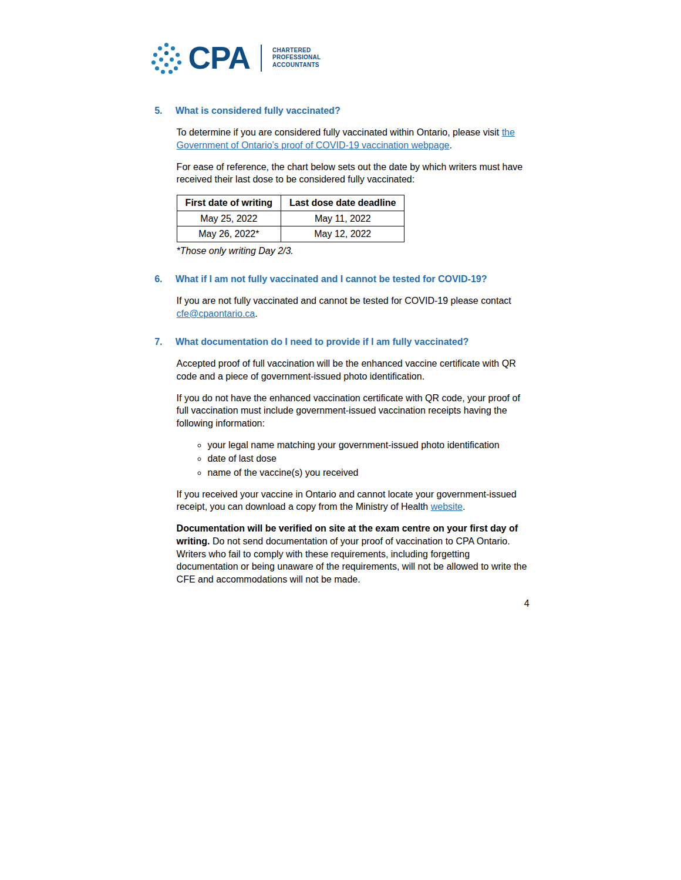CPA
CHARTERED
PROFESSIONAL
ACCOUNTANTS
What is considered fully vaccinated?
To determine if you are considered fully vaccinated within Ontario, please visit the Government of Ontario’s proof of COVID-19 vaccination webpage.
For ease of reference, the chart below sets out the date by which writers must have received their last dose to be considered fully vaccinated:
| First date of writing | Last dose date deadline |
| --- | --- |
| May 25, 2022 | May 11, 2022 |
| May 26, 2022* | May 12, 2022 |
*Those only writing Day 2/3.
What if I am not fully vaccinated and I cannot be tested for COVID-19?
If you are not fully vaccinated and cannot be tested for COVID-19 please contact cfe@cpaontario.ca.
What documentation do I need to provide if I am fully vaccinated?
Accepted proof of full vaccination will be the enhanced vaccine certificate with QR code and a piece of government-issued photo identification.
If you do not have the enhanced vaccination certificate with QR code, your proof of full vaccination must include government-issued vaccination receipts having the following information:
your legal name matching your government-issued photo identification
date of last dose
name of the vaccine(s) you received
If you received your vaccine in Ontario and cannot locate your government-issued receipt, you can download a copy from the Ministry of Health website.
Documentation will be verified on site at the exam centre on your first day of writing. Do not send documentation of your proof of vaccination to CPA Ontario. Writers who fail to comply with these requirements, including forgetting documentation or being unaware of the requirements, will not be allowed to write the CFE and accommodations will not be made.
4